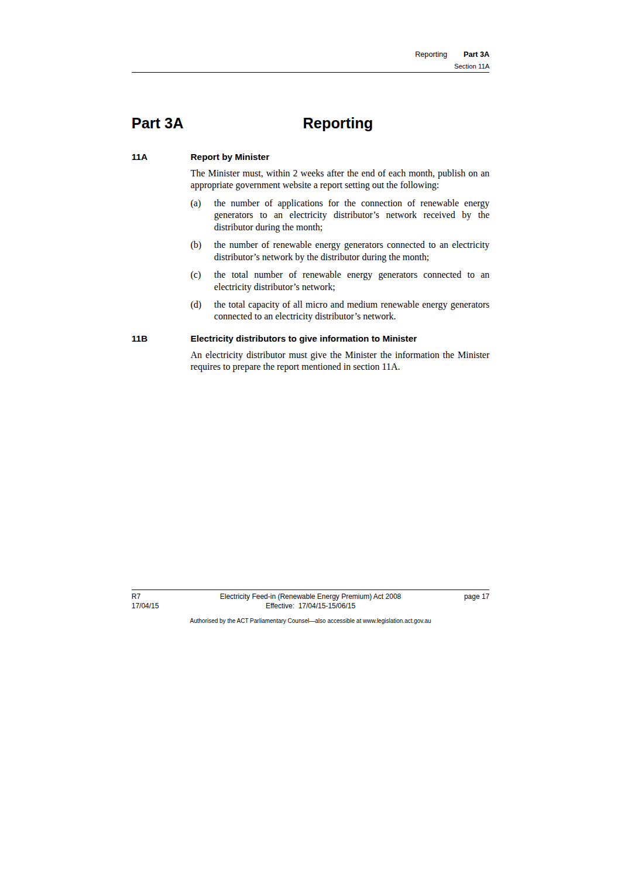Reporting Part 3A
Section 11A
Part 3A Reporting
11A Report by Minister
The Minister must, within 2 weeks after the end of each month, publish on an appropriate government website a report setting out the following:
(a) the number of applications for the connection of renewable energy generators to an electricity distributor’s network received by the distributor during the month;
(b) the number of renewable energy generators connected to an electricity distributor’s network by the distributor during the month;
(c) the total number of renewable energy generators connected to an electricity distributor’s network;
(d) the total capacity of all micro and medium renewable energy generators connected to an electricity distributor’s network.
11B Electricity distributors to give information to Minister
An electricity distributor must give the Minister the information the Minister requires to prepare the report mentioned in section 11A.
R7
17/04/15
Electricity Feed-in (Renewable Energy Premium) Act 2008
Effective: 17/04/15-15/06/15
page 17
Authorised by the ACT Parliamentary Counsel—also accessible at www.legislation.act.gov.au